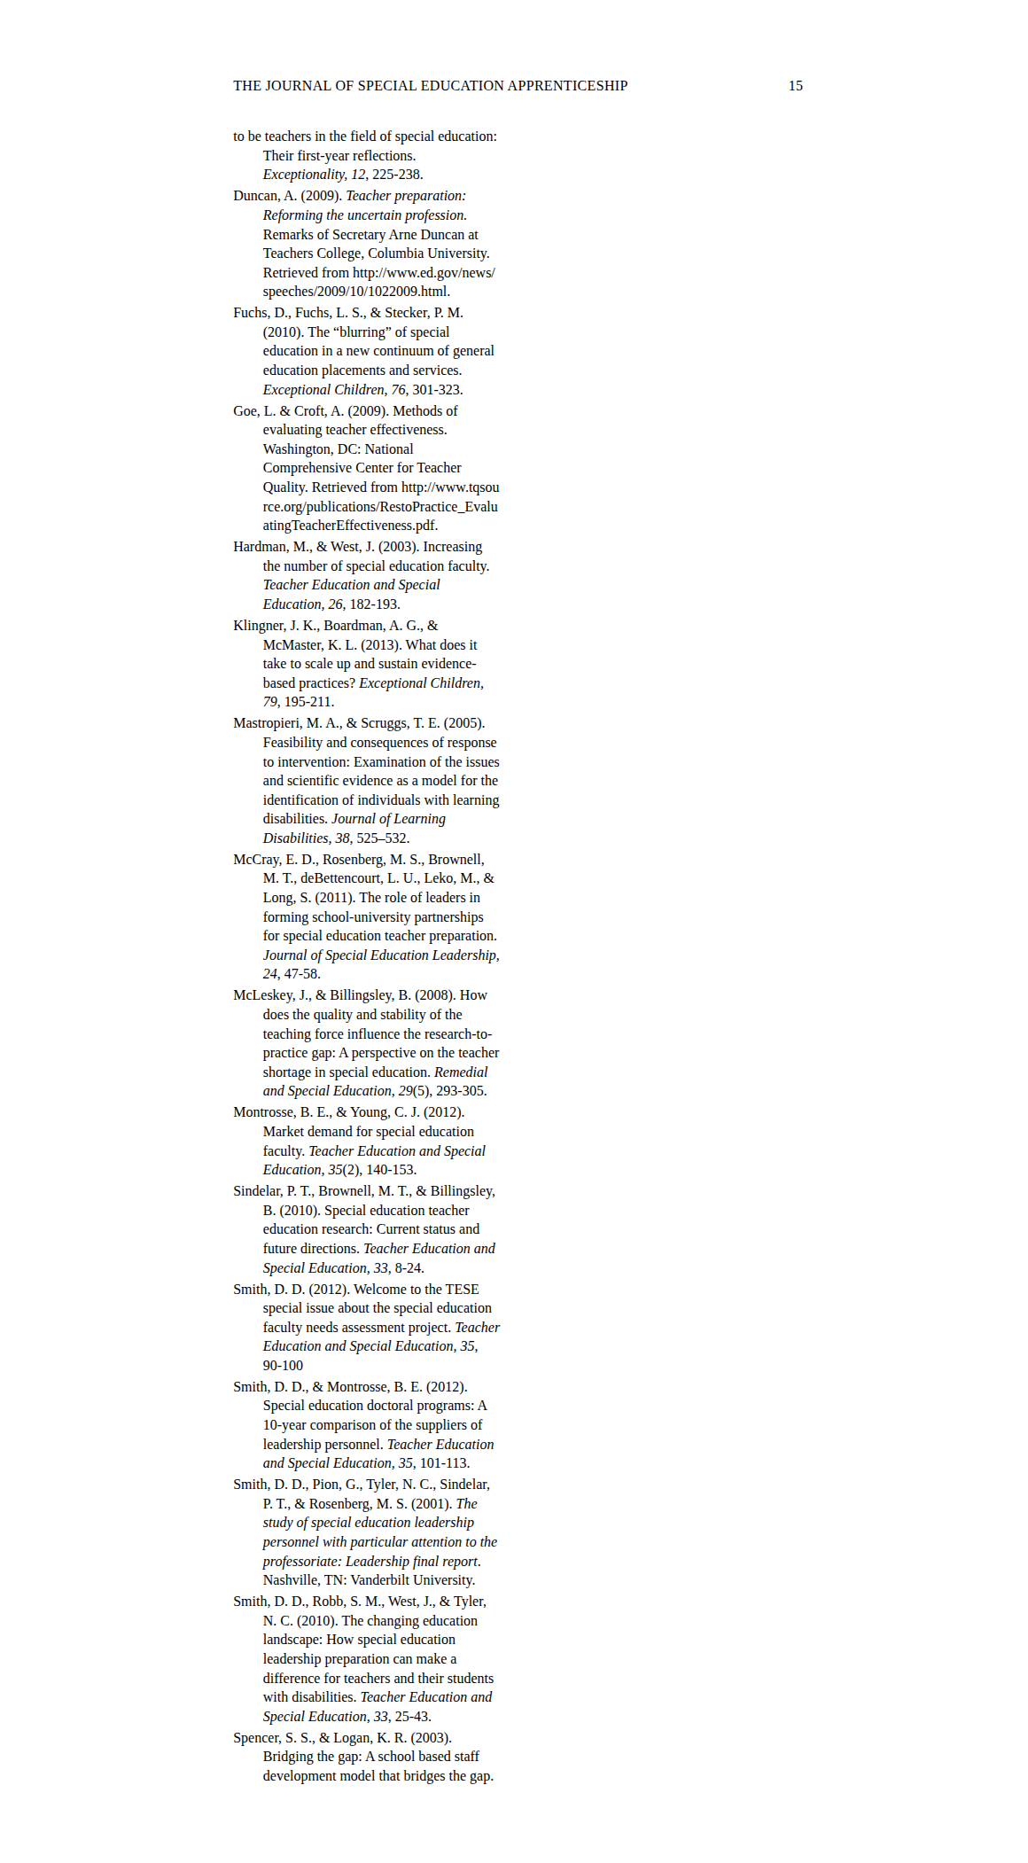The Journal of Special Education Apprenticeship 15
to be teachers in the field of special education: Their first-year reflections. Exceptionality, 12, 225-238.
Duncan, A. (2009). Teacher preparation: Reforming the uncertain profession. Remarks of Secretary Arne Duncan at Teachers College, Columbia University. Retrieved from http://www.ed.gov/news/speeches/2009/10/1022009.html.
Fuchs, D., Fuchs, L. S., & Stecker, P. M. (2010). The “blurring” of special education in a new continuum of general education placements and services. Exceptional Children, 76, 301-323.
Goe, L. & Croft, A. (2009). Methods of evaluating teacher effectiveness. Washington, DC: National Comprehensive Center for Teacher Quality. Retrieved from http://www.tqsource.org/publications/RestoPractice_EvaluatingTeacherEffectiveness.pdf.
Hardman, M., & West, J. (2003). Increasing the number of special education faculty. Teacher Education and Special Education, 26, 182-193.
Klingner, J. K., Boardman, A. G., & McMaster, K. L. (2013). What does it take to scale up and sustain evidence-based practices? Exceptional Children, 79, 195-211.
Mastropieri, M. A., & Scruggs, T. E. (2005). Feasibility and consequences of response to intervention: Examination of the issues and scientific evidence as a model for the identification of individuals with learning disabilities. Journal of Learning Disabilities, 38, 525–532.
McCray, E. D., Rosenberg, M. S., Brownell, M. T., deBettencourt, L. U., Leko, M., & Long, S. (2011). The role of leaders in forming school-university partnerships for special education teacher preparation. Journal of Special Education Leadership, 24, 47-58.
McLeskey, J., & Billingsley, B. (2008). How does the quality and stability of the teaching force influence the research-to-practice gap: A perspective on the teacher shortage in special education. Remedial and Special Education, 29(5), 293-305.
Montrosse, B. E., & Young, C. J. (2012). Market demand for special education faculty. Teacher Education and Special Education, 35(2), 140-153.
Sindelar, P. T., Brownell, M. T., & Billingsley, B. (2010). Special education teacher education research: Current status and future directions. Teacher Education and Special Education, 33, 8-24.
Smith, D. D. (2012). Welcome to the TESE special issue about the special education faculty needs assessment project. Teacher Education and Special Education, 35, 90-100
Smith, D. D., & Montrosse, B. E. (2012). Special education doctoral programs: A 10-year comparison of the suppliers of leadership personnel. Teacher Education and Special Education, 35, 101-113.
Smith, D. D., Pion, G., Tyler, N. C., Sindelar, P. T., & Rosenberg, M. S. (2001). The study of special education leadership personnel with particular attention to the professoriate: Leadership final report. Nashville, TN: Vanderbilt University.
Smith, D. D., Robb, S. M., West, J., & Tyler, N. C. (2010). The changing education landscape: How special education leadership preparation can make a difference for teachers and their students with disabilities. Teacher Education and Special Education, 33, 25-43.
Spencer, S. S., & Logan, K. R. (2003). Bridging the gap: A school based staff development model that bridges the gap.